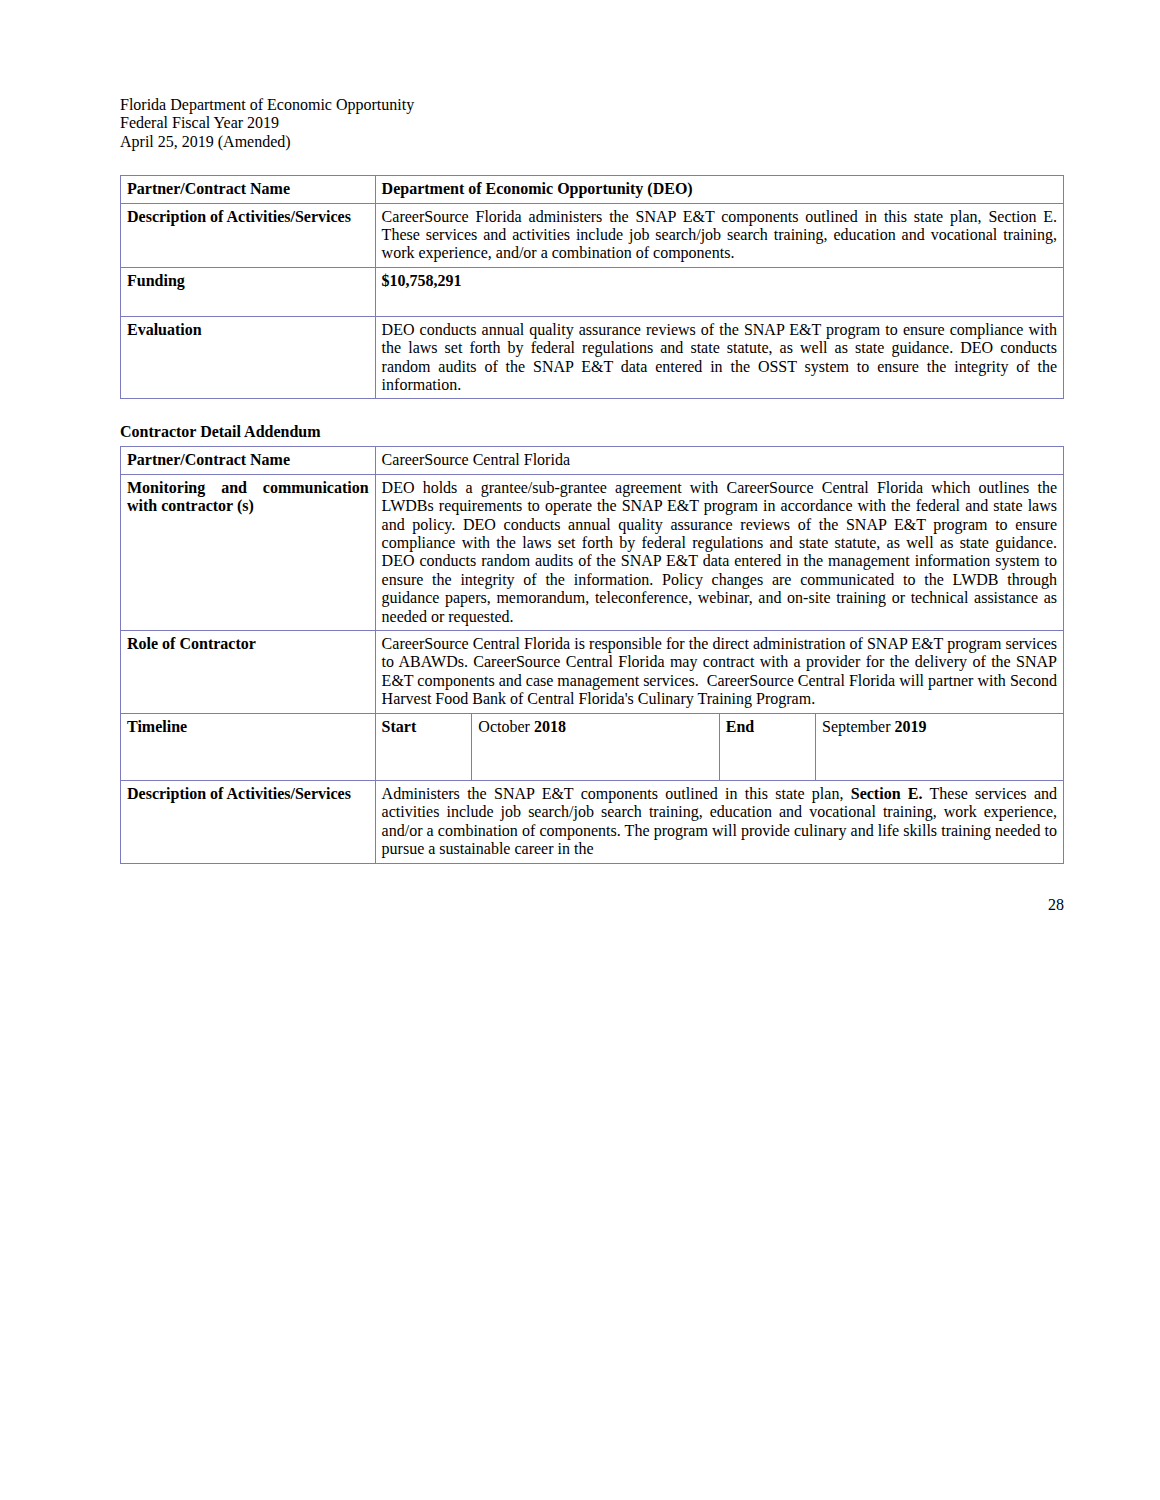Florida Department of Economic Opportunity
Federal Fiscal Year 2019
April 25, 2019 (Amended)
| Partner/Contract Name | Department of Economic Opportunity (DEO) |
| Description of Activities/Services | CareerSource Florida administers the SNAP E&T components outlined in this state plan, Section E. These services and activities include job search/job search training, education and vocational training, work experience, and/or a combination of components. |
| Funding | $10,758,291 |
| Evaluation | DEO conducts annual quality assurance reviews of the SNAP E&T program to ensure compliance with the laws set forth by federal regulations and state statute, as well as state guidance. DEO conducts random audits of the SNAP E&T data entered in the OSST system to ensure the integrity of the information. |
Contractor Detail Addendum
| Partner/Contract Name | CareerSource Central Florida |
| Monitoring and communication with contractor (s) | DEO holds a grantee/sub-grantee agreement with CareerSource Central Florida which outlines the LWDBs requirements to operate the SNAP E&T program in accordance with the federal and state laws and policy. DEO conducts annual quality assurance reviews of the SNAP E&T program to ensure compliance with the laws set forth by federal regulations and state statute, as well as state guidance. DEO conducts random audits of the SNAP E&T data entered in the management information system to ensure the integrity of the information. Policy changes are communicated to the LWDB through guidance papers, memorandum, teleconference, webinar, and on-site training or technical assistance as needed or requested. |
| Role of Contractor | CareerSource Central Florida is responsible for the direct administration of SNAP E&T program services to ABAWDs. CareerSource Central Florida may contract with a provider for the delivery of the SNAP E&T components and case management services. CareerSource Central Florida will partner with Second Harvest Food Bank of Central Florida's Culinary Training Program. |
| Timeline | / Start / October 2018 / End / September 2019 / |
| Description of Activities/Services | Administers the SNAP E&T components outlined in this state plan, Section E. These services and activities include job search/job search training, education and vocational training, work experience, and/or a combination of components. The program will provide culinary and life skills training needed to pursue a sustainable career in the |
28